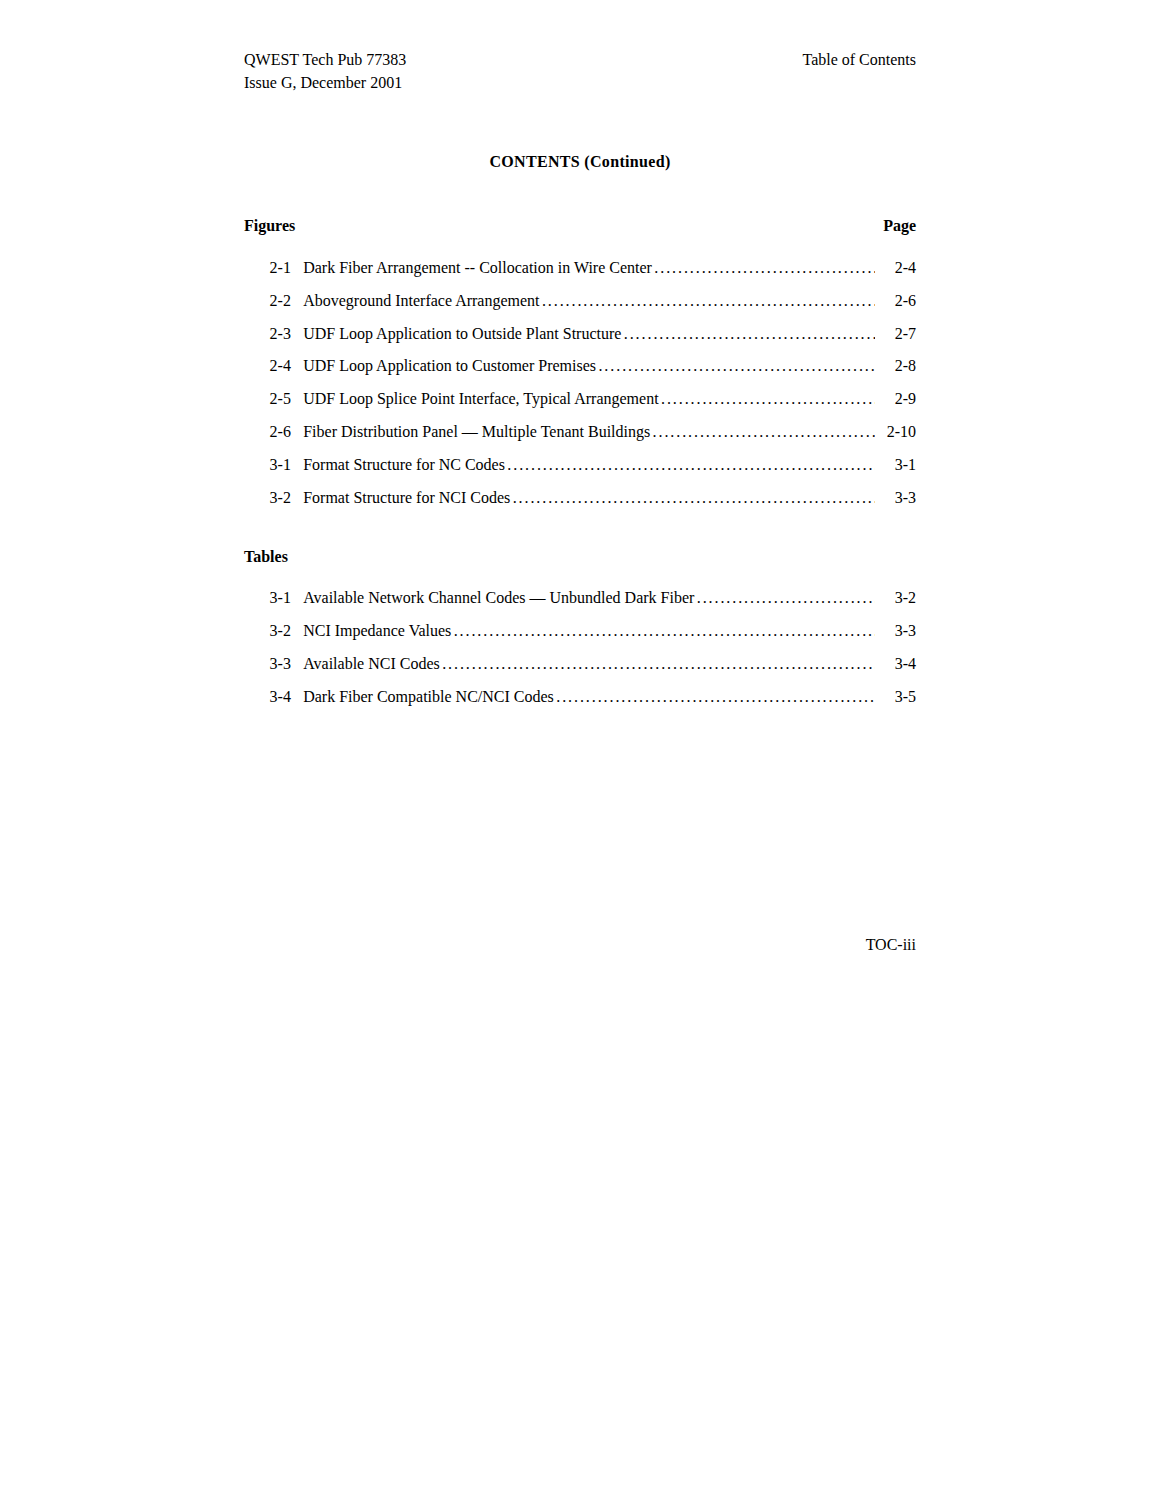QWEST Tech Pub 77383
Issue G, December 2001
Table of Contents
CONTENTS (Continued)
Figures Page
2-1 Dark Fiber Arrangement -- Collocation in Wire Center ................................................................................................. 2-4
2-2 Aboveground Interface Arrangement ................................................................................................. 2-6
2-3 UDF Loop Application to Outside Plant Structure ................................................................................................. 2-7
2-4 UDF Loop Application to Customer Premises ................................................................................................. 2-8
2-5 UDF Loop Splice Point Interface, Typical Arrangement ................................................................................................. 2-9
2-6 Fiber Distribution Panel — Multiple Tenant Buildings ................................................................................................. 2-10
3-1 Format Structure for NC Codes ................................................................................................. 3-1
3-2 Format Structure for NCI Codes ................................................................................................. 3-3
Tables
3-1 Available Network Channel Codes — Unbundled Dark Fiber ................................................................................................. 3-2
3-2 NCI Impedance Values ................................................................................................. 3-3
3-3 Available NCI Codes ................................................................................................. 3-4
3-4 Dark Fiber Compatible NC/NCI Codes ................................................................................................. 3-5
TOC-iii